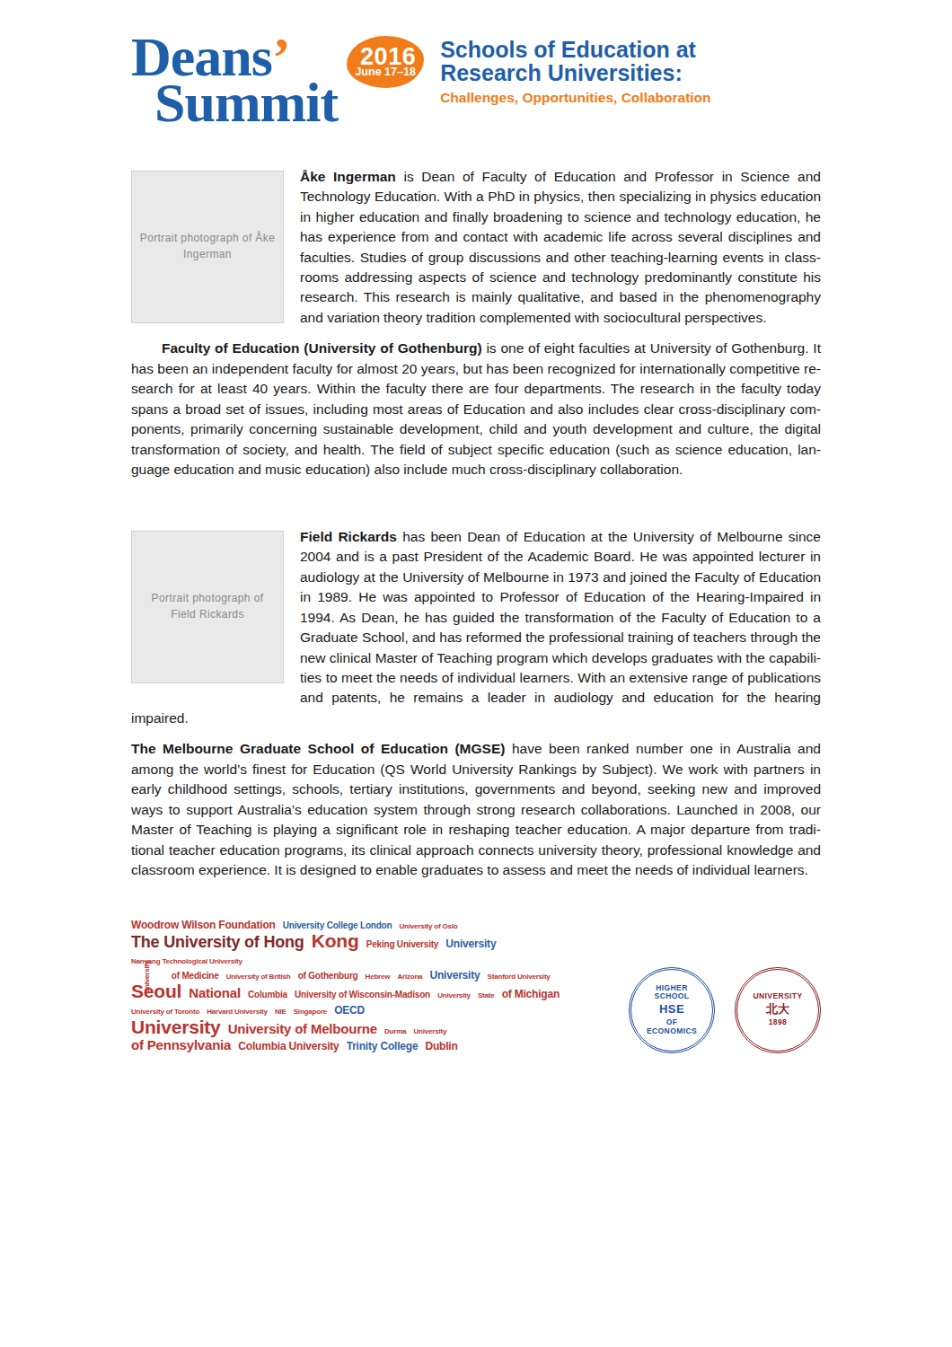Deans’ Summit
2016 June 17–18
Schools of Education at
Research Universities:
Challenges, Opportunities, Collaboration
Portrait photograph of Åke Ingerman
Åke Ingerman is Dean of Faculty of Education and Professor in Science and Technology Education. With a PhD in physics, then specializing in physics education in higher education and finally broadening to science and technology education, he has experience from and contact with academic life across several disciplines and faculties. Studies of group discussions and other teaching-learning events in classrooms addressing aspects of science and technology predominantly constitute his research. This research is mainly qualitative, and based in the phenomenography and variation theory tradition complemented with sociocultural perspectives.
Faculty of Education (University of Gothenburg) is one of eight faculties at University of Gothenburg. It has been an independent faculty for almost 20 years, but has been recognized for internationally competitive research for at least 40 years. Within the faculty there are four departments. The research in the faculty today spans a broad set of issues, including most areas of Education and also includes clear cross-disciplinary components, primarily concerning sustainable development, child and youth development and culture, the digital transformation of society, and health. The field of subject specific education (such as science education, language education and music education) also include much cross-disciplinary collaboration.
Portrait photograph of Field Rickards
Field Rickards has been Dean of Education at the University of Melbourne since 2004 and is a past President of the Academic Board. He was appointed lecturer in audiology at the University of Melbourne in 1973 and joined the Faculty of Education in 1989. He was appointed to Professor of Education of the Hearing-Impaired in 1994. As Dean, he has guided the transformation of the Faculty of Education to a Graduate School, and has reformed the professional training of teachers through the new clinical Master of Teaching program which develops graduates with the capabilities to meet the needs of individual learners. With an extensive range of publications and patents, he remains a leader in audiology and education for the hearing impaired.
The Melbourne Graduate School of Education (MGSE) have been ranked number one in Australia and among the world’s finest for Education (QS World University Rankings by Subject). We work with partners in early childhood settings, schools, tertiary institutions, governments and beyond, seeking new and improved ways to support Australia’s education system through strong research collaborations. Launched in 2008, our Master of Teaching is playing a significant role in reshaping teacher education. A major departure from traditional teacher education programs, its clinical approach connects university theory, professional knowledge and classroom experience. It is designed to enable graduates to assess and meet the needs of individual learners.
Woodrow Wilson Foundation University College London University of Oslo
The University of Hong Kong Peking University University Nanyang Technological University
University of Medicine University of British of Gothenburg Hebrew Arizona University Stanford University
Seoul National Columbia University of Wisconsin-Madison University State of Michigan University of Toronto Harvard University NIE Singapore OECD
University University of Melbourne Durma University
of Pennsylvania Columbia University Trinity College Dublin
HIGHER SCHOOL HSE OF ECONOMICS
UNIVERSITY 北大 1898